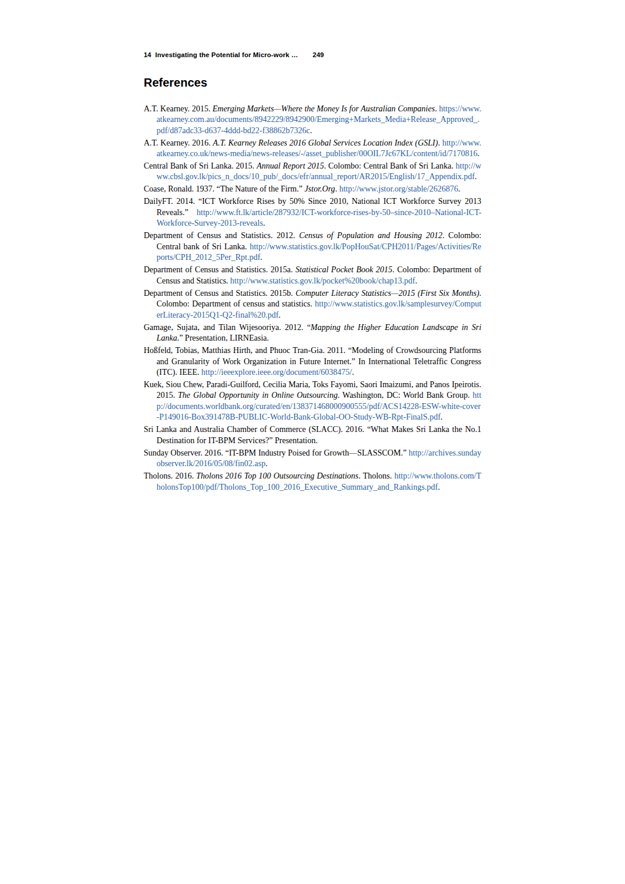14 Investigating the Potential for Micro-work …249
References
A.T. Kearney. 2015. Emerging Markets—Where the Money Is for Australian Companies. https://www.atkearney.com.au/documents/8942229/8942900/Emerging+Markets_Media+Release_Approved_.pdf/d87adc33-d637-4ddd-bd22-f38862b7326c.
A.T. Kearney. 2016. A.T. Kearney Releases 2016 Global Services Location Index (GSLI). http://www.atkearney.co.uk/news-media/news-releases/-/asset_publisher/00OIL7Jc67KL/content/id/7170816.
Central Bank of Sri Lanka. 2015. Annual Report 2015. Colombo: Central Bank of Sri Lanka. http://www.cbsl.gov.lk/pics_n_docs/10_pub/_docs/efr/annual_report/AR2015/English/17_Appendix.pdf.
Coase, Ronald. 1937. “The Nature of the Firm.” Jstor.Org. http://www.jstor.org/stable/2626876.
DailyFT. 2014. “ICT Workforce Rises by 50% Since 2010, National ICT Workforce Survey 2013 Reveals.” http://www.ft.lk/article/287932/ICT-workforce-rises-by-50–since-2010–National-ICT-Workforce-Survey-2013-reveals.
Department of Census and Statistics. 2012. Census of Population and Housing 2012. Colombo: Central bank of Sri Lanka. http://www.statistics.gov.lk/PopHouSat/CPH2011/Pages/Activities/Reports/CPH_2012_5Per_Rpt.pdf.
Department of Census and Statistics. 2015a. Statistical Pocket Book 2015. Colombo: Department of Census and Statistics. http://www.statistics.gov.lk/pocket%20book/chap13.pdf.
Department of Census and Statistics. 2015b. Computer Literacy Statistics—2015 (First Six Months). Colombo: Department of census and statistics. http://www.statistics.gov.lk/samplesurvey/ComputerLiteracy-2015Q1-Q2-final%20.pdf.
Gamage, Sujata, and Tilan Wijesooriya. 2012. “Mapping the Higher Education Landscape in Sri Lanka.” Presentation, LIRNEasia.
Hoßfeld, Tobias, Matthias Hirth, and Phuoc Tran-Gia. 2011. “Modeling of Crowdsourcing Platforms and Granularity of Work Organization in Future Internet.” In International Teletraffic Congress (ITC). IEEE. http://ieeexplore.ieee.org/document/6038475/.
Kuek, Siou Chew, Paradi-Guilford, Cecilia Maria, Toks Fayomi, Saori Imaizumi, and Panos Ipeirotis. 2015. The Global Opportunity in Online Outsourcing. Washington, DC: World Bank Group. http://documents.worldbank.org/curated/en/138371468000900555/pdf/ACS14228-ESW-white-cover-P149016-Box391478B-PUBLIC-World-Bank-Global-OO-Study-WB-Rpt-FinalS.pdf.
Sri Lanka and Australia Chamber of Commerce (SLACC). 2016. “What Makes Sri Lanka the No.1 Destination for IT-BPM Services?” Presentation.
Sunday Observer. 2016. “IT-BPM Industry Poised for Growth—SLASSCOM.” http://archives.sundayobserver.lk/2016/05/08/fin02.asp.
Tholons. 2016. Tholons 2016 Top 100 Outsourcing Destinations. Tholons. http://www.tholons.com/TholonsTop100/pdf/Tholons_Top_100_2016_Executive_Summary_and_Rankings.pdf.